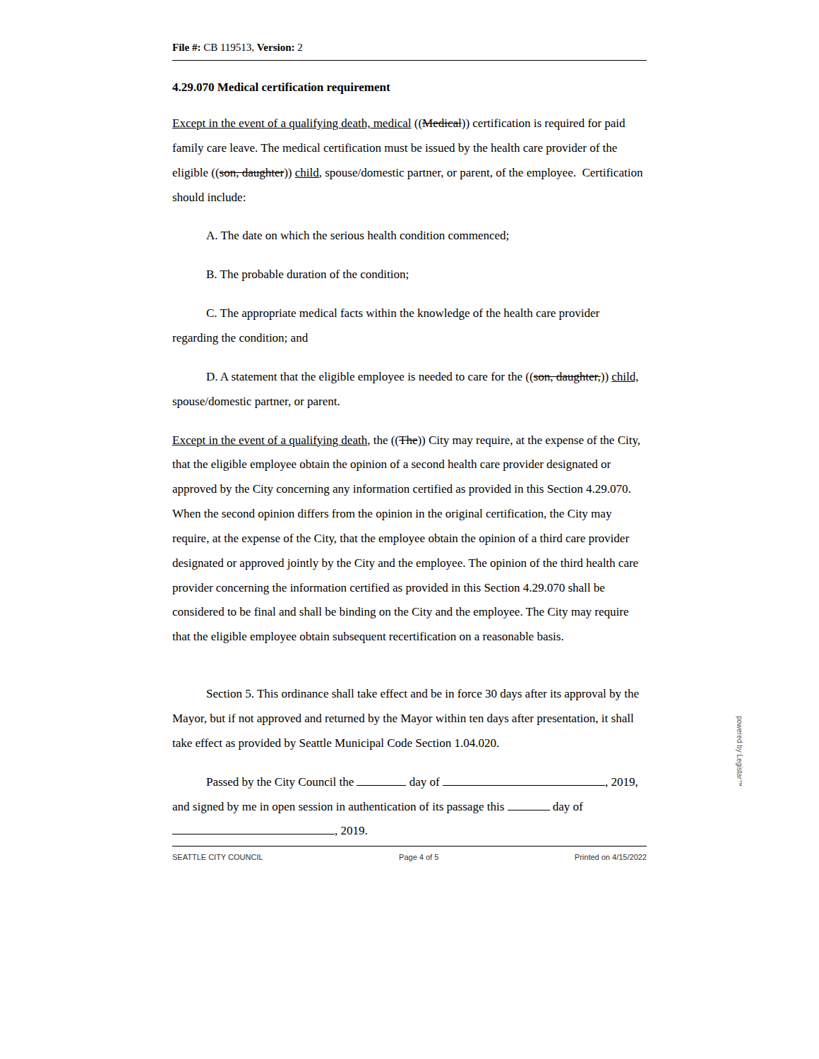File #: CB 119513, Version: 2
4.29.070 Medical certification requirement
Except in the event of a qualifying death, medical ((Medical)) certification is required for paid family care leave. The medical certification must be issued by the health care provider of the eligible ((son, daughter)) child, spouse/domestic partner, or parent, of the employee. Certification should include:
A. The date on which the serious health condition commenced;
B. The probable duration of the condition;
C. The appropriate medical facts within the knowledge of the health care provider regarding the condition; and
D. A statement that the eligible employee is needed to care for the ((son, daughter,)) child, spouse/domestic partner, or parent.
Except in the event of a qualifying death, the ((The)) City may require, at the expense of the City, that the eligible employee obtain the opinion of a second health care provider designated or approved by the City concerning any information certified as provided in this Section 4.29.070. When the second opinion differs from the opinion in the original certification, the City may require, at the expense of the City, that the employee obtain the opinion of a third care provider designated or approved jointly by the City and the employee. The opinion of the third health care provider concerning the information certified as provided in this Section 4.29.070 shall be considered to be final and shall be binding on the City and the employee. The City may require that the eligible employee obtain subsequent recertification on a reasonable basis.
Section 5. This ordinance shall take effect and be in force 30 days after its approval by the Mayor, but if not approved and returned by the Mayor within ten days after presentation, it shall take effect as provided by Seattle Municipal Code Section 1.04.020.
Passed by the City Council the day of , 2019, and signed by me in open session in authentication of its passage this day of , 2019.
SEATTLE CITY COUNCIL
Page 4 of 5
Printed on 4/15/2022
powered by Legistar™